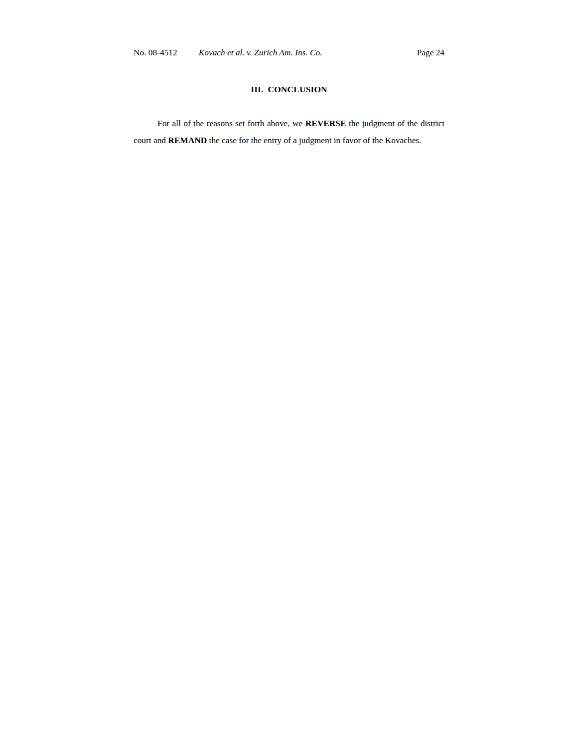No. 08-4512 Kovach et al. v. Zurich Am. Ins. Co. Page 24
III. CONCLUSION
For all of the reasons set forth above, we REVERSE the judgment of the district court and REMAND the case for the entry of a judgment in favor of the Kovaches.